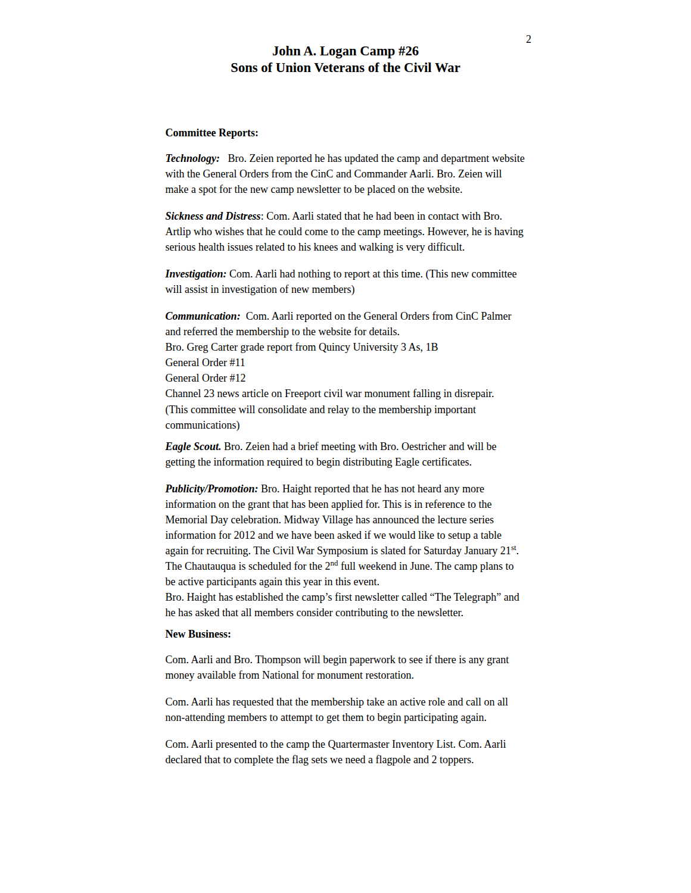2
John A. Logan Camp #26 Sons of Union Veterans of the Civil War
Committee Reports:
Technology: Bro. Zeien reported he has updated the camp and department website with the General Orders from the CinC and Commander Aarli. Bro. Zeien will make a spot for the new camp newsletter to be placed on the website.
Sickness and Distress: Com. Aarli stated that he had been in contact with Bro. Artlip who wishes that he could come to the camp meetings. However, he is having serious health issues related to his knees and walking is very difficult.
Investigation: Com. Aarli had nothing to report at this time. (This new committee will assist in investigation of new members)
Communication: Com. Aarli reported on the General Orders from CinC Palmer and referred the membership to the website for details.
Bro. Greg Carter grade report from Quincy University 3 As, 1B
General Order #11
General Order #12
Channel 23 news article on Freeport civil war monument falling in disrepair.
(This committee will consolidate and relay to the membership important communications)
Eagle Scout. Bro. Zeien had a brief meeting with Bro. Oestricher and will be getting the information required to begin distributing Eagle certificates.
Publicity/Promotion: Bro. Haight reported that he has not heard any more information on the grant that has been applied for. This is in reference to the Memorial Day celebration. Midway Village has announced the lecture series information for 2012 and we have been asked if we would like to setup a table again for recruiting. The Civil War Symposium is slated for Saturday January 21st.
The Chautauqua is scheduled for the 2nd full weekend in June. The camp plans to be active participants again this year in this event.
Bro. Haight has established the camp’s first newsletter called “The Telegraph” and he has asked that all members consider contributing to the newsletter.
New Business:
Com. Aarli and Bro. Thompson will begin paperwork to see if there is any grant money available from National for monument restoration.
Com. Aarli has requested that the membership take an active role and call on all non-attending members to attempt to get them to begin participating again.
Com. Aarli presented to the camp the Quartermaster Inventory List. Com. Aarli declared that to complete the flag sets we need a flagpole and 2 toppers.